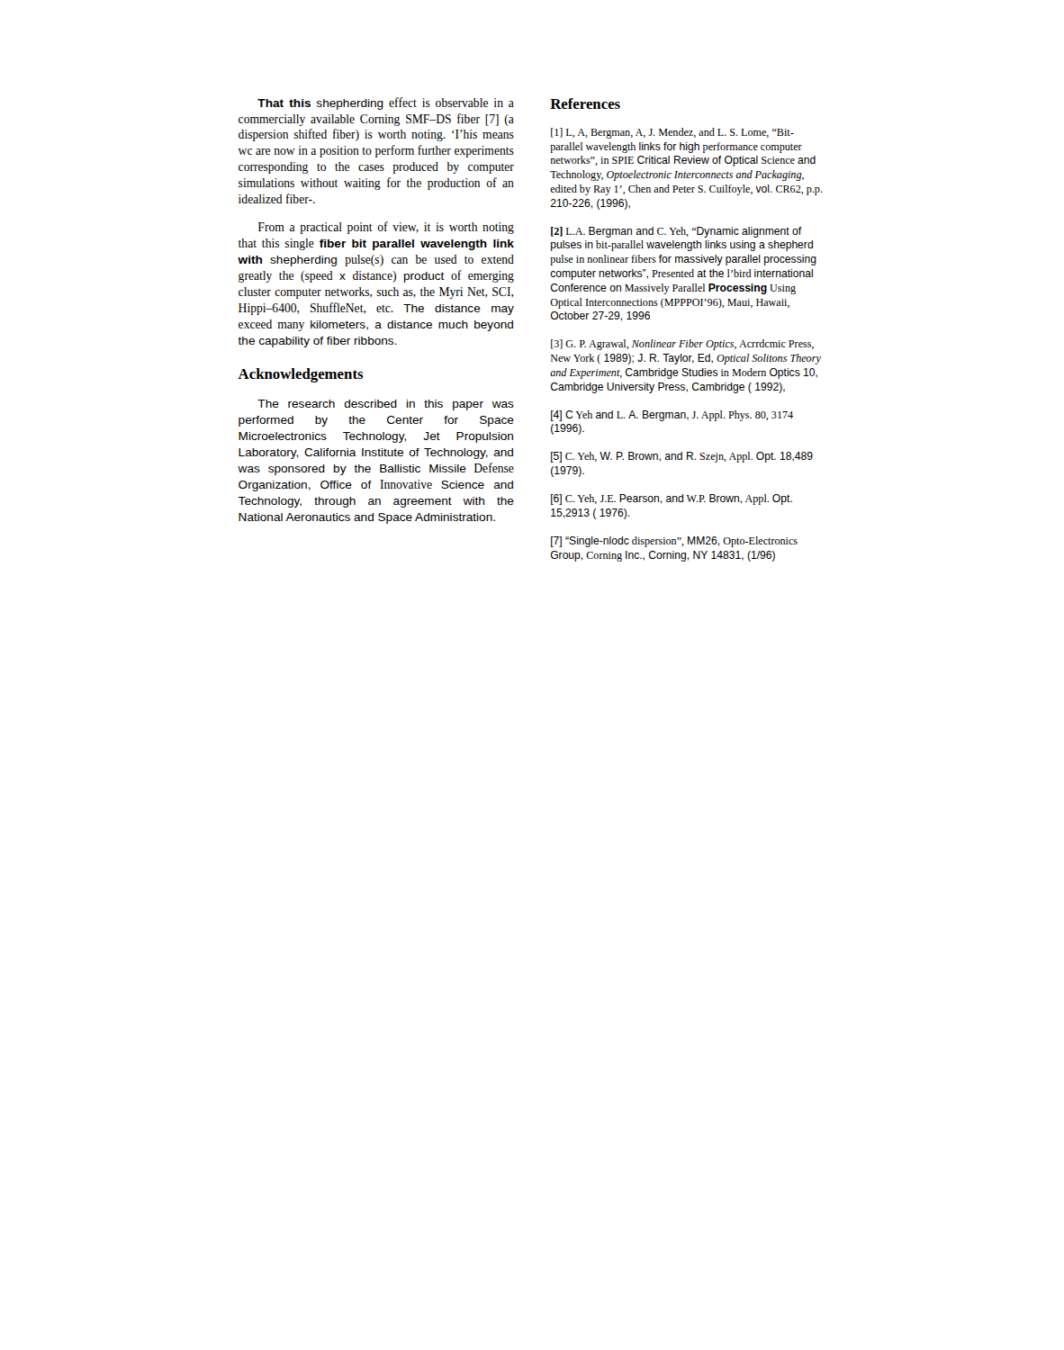That this shepherding effect is observable in a commercially available Corning SMF–DS fiber [7] (a dispersion shifted fiber) is worth noting. ‘I’his means wc are now in a position to perform further experiments corresponding to the cases produced by computer simulations without waiting for the production of an idealized fiber-.
From a practical point of view, it is worth noting that this single fiber bit parallel wavelength link with shepherding pulse(s) can be used to extend greatly the (speed x distance) product of emerging cluster computer networks, such as, the Myri Net, SCI, Hippi–6400, ShuffleNet, etc. The distance may exceed many kilometers, a distance much beyond the capability of fiber ribbons.
Acknowledgements
The research described in this paper was performed by the Center for Space Microelectronics Technology, Jet Propulsion Laboratory, California Institute of Technology, and was sponsored by the Ballistic Missile Defense Organization, Office of Innovative Science and Technology, through an agreement with the National Aeronautics and Space Administration.
References
[1] L, A, Bergman, A, J. Mendez, and L. S. Lome, “Bit- parallel wavelength links for high performance computer networks”, in SPIE Critical Review of Optical Science and Technology, Optoelectronic Interconnects and Packaging, edited by Ray 1’, Chen and Peter S. Cuilfoyle, vol. CR62, p.p. 210-226, (1996),
[2] L.A. Bergman and C. Yeh, “Dynamic alignment of pulses in bit-parallel wavelength links using a shepherd pulse in nonlinear fibers for massively parallel processing computer networks”, Presented at the l’bird international Conference on Massively Parallel Processing Using Optical Interconnections (MPPPOI’96), Maui, Hawaii, October 27-29, 1996
[3] G. P. Agrawal, Nonlinear Fiber Optics, Acrrdcmic Press, New York ( 1989); J. R. Taylor, Ed, Optical Solitons Theory and Experiment, Cambridge Studies in Modern Optics 10, Cambridge University Press, Cambridge ( 1992),
[4] C Yeh and L. A. Bergman, J. Appl. Phys. 80, 3174 (1996).
[5] C. Yeh, W. P. Brown, and R. Szejn, Appl. Opt. 18,489 (1979).
[6] C. Yeh, J.E. Pearson, and W.P. Brown, Appl. Opt. 15,2913 ( 1976).
[7] “Single-nlodc dispersion”, MM26, Opto-Electronics Group, Corning Inc., Corning, NY 14831, (1/96)